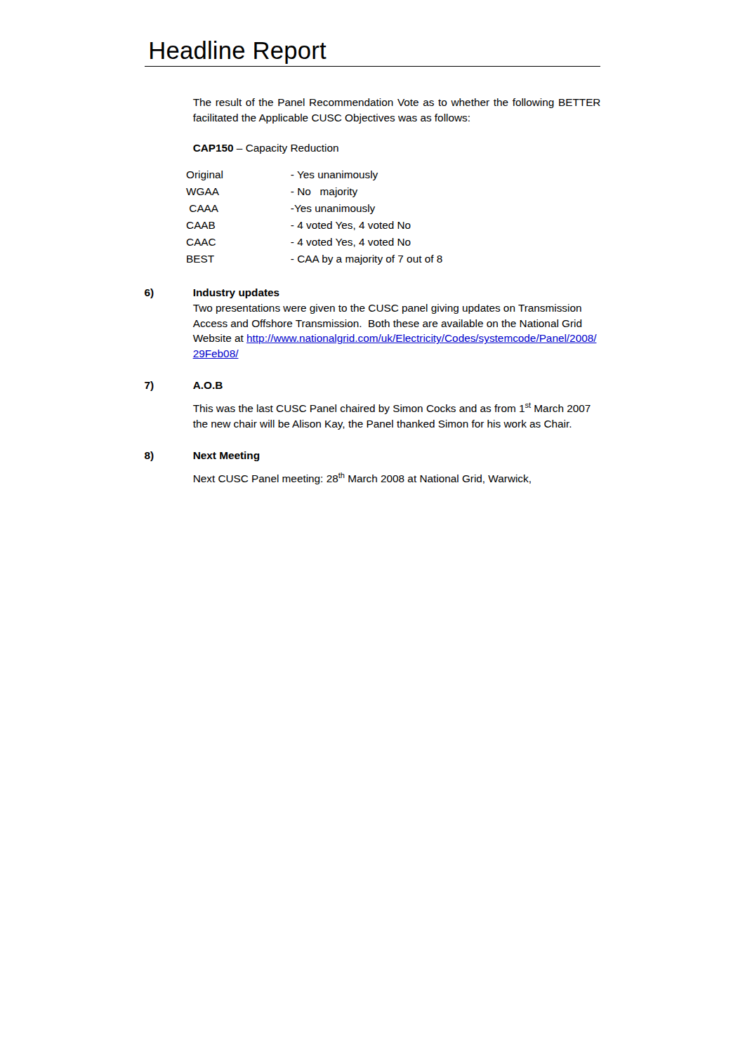Headline Report
The result of the Panel Recommendation Vote as to whether the following BETTER facilitated the Applicable CUSC Objectives was as follows:
CAP150 – Capacity Reduction
| Original | - Yes unanimously |
| WGAA | - No majority |
| CAAA | -Yes unanimously |
| CAAB | - 4 voted Yes, 4 voted No |
| CAAC | - 4 voted Yes, 4 voted No |
| BEST | - CAA by a majority of 7 out of 8 |
| 6) | Industry updates Two presentations were given to the CUSC panel giving updates on Transmission Access and Offshore Transmission. Both these are available on the National Grid Website at http://www.nationalgrid.com/uk/Electricity/Codes/systemcode/Panel/2008/29Feb08/ |
| 7) | A.O.B This was the last CUSC Panel chaired by Simon Cocks and as from 1 st March 2007 the new chair will be Alison Kay, the Panel thanked Simon for his work as Chair. |
| 8) | Next Meeting Next CUSC Panel meeting: 28 th March 2008 at National Grid, Warwick, |